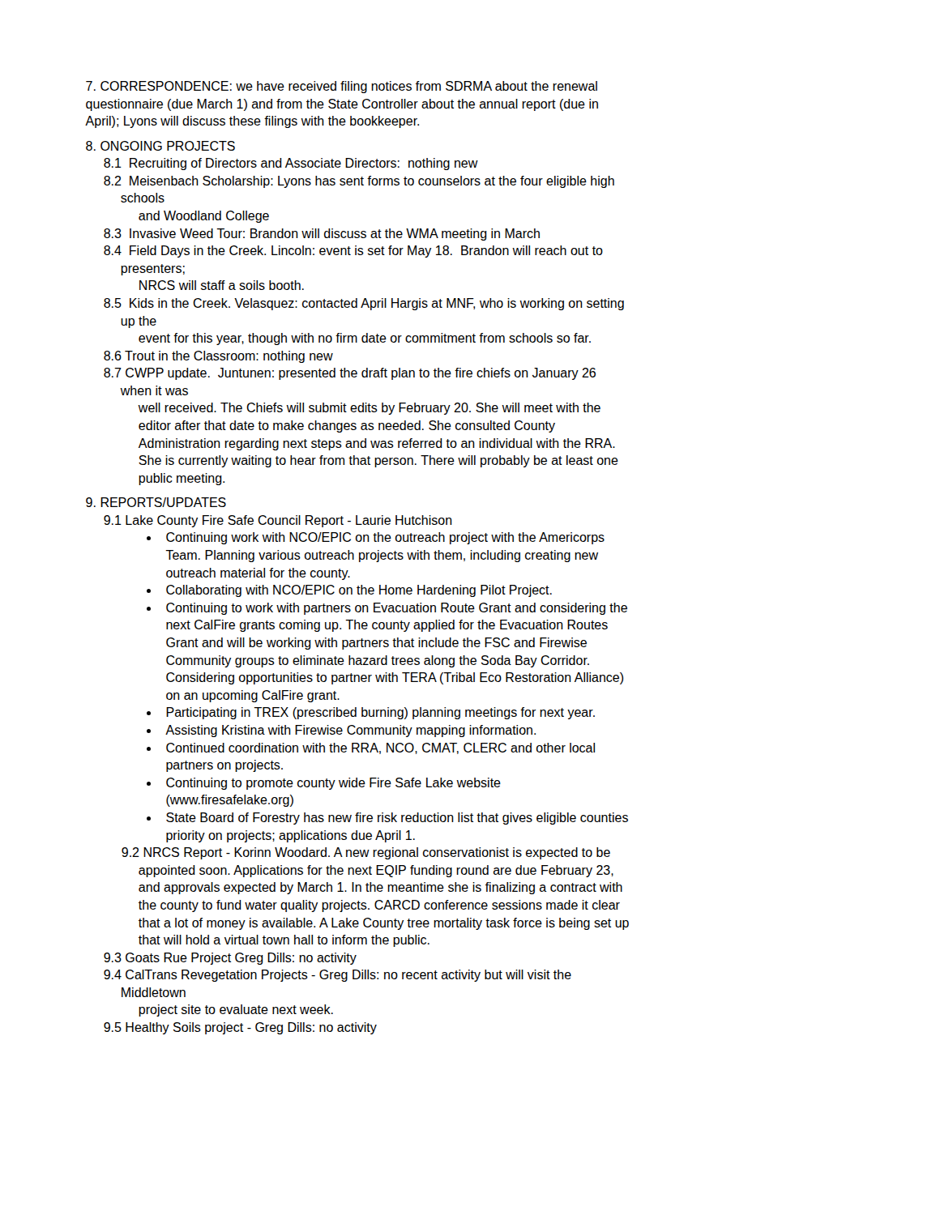7. CORRESPONDENCE: we have received filing notices from SDRMA about the renewal questionnaire (due March 1) and from the State Controller about the annual report (due in April); Lyons will discuss these filings with the bookkeeper.
8. ONGOING PROJECTS
8.1 Recruiting of Directors and Associate Directors: nothing new
8.2 Meisenbach Scholarship: Lyons has sent forms to counselors at the four eligible high schools
and Woodland College
8.3 Invasive Weed Tour: Brandon will discuss at the WMA meeting in March
8.4 Field Days in the Creek. Lincoln: event is set for May 18. Brandon will reach out to presenters;
NRCS will staff a soils booth.
8.5 Kids in the Creek. Velasquez: contacted April Hargis at MNF, who is working on setting up the
event for this year, though with no firm date or commitment from schools so far.
8.6 Trout in the Classroom: nothing new
8.7 CWPP update. Juntunen: presented the draft plan to the fire chiefs on January 26 when it was
well received. The Chiefs will submit edits by February 20. She will meet with the editor after that date to make changes as needed. She consulted County Administration regarding next steps and was referred to an individual with the RRA. She is currently waiting to hear from that person. There will probably be at least one public meeting.
9. REPORTS/UPDATES
9.1 Lake County Fire Safe Council Report - Laurie Hutchison
Continuing work with NCO/EPIC on the outreach project with the Americorps Team. Planning various outreach projects with them, including creating new outreach material for the county.
Collaborating with NCO/EPIC on the Home Hardening Pilot Project.
Continuing to work with partners on Evacuation Route Grant and considering the next CalFire grants coming up. The county applied for the Evacuation Routes Grant and will be working with partners that include the FSC and Firewise Community groups to eliminate hazard trees along the Soda Bay Corridor. Considering opportunities to partner with TERA (Tribal Eco Restoration Alliance) on an upcoming CalFire grant.
Participating in TREX (prescribed burning) planning meetings for next year.
Assisting Kristina with Firewise Community mapping information.
Continued coordination with the RRA, NCO, CMAT, CLERC and other local partners on projects.
Continuing to promote county wide Fire Safe Lake website (www.firesafelake.org)
State Board of Forestry has new fire risk reduction list that gives eligible counties priority on projects; applications due April 1.
9.2 NRCS Report - Korinn Woodard. A new regional conservationist is expected to be appointed soon. Applications for the next EQIP funding round are due February 23, and approvals expected by March 1. In the meantime she is finalizing a contract with the county to fund water quality projects. CARCD conference sessions made it clear that a lot of money is available. A Lake County tree mortality task force is being set up that will hold a virtual town hall to inform the public.
9.3 Goats Rue Project Greg Dills: no activity
9.4 CalTrans Revegetation Projects - Greg Dills: no recent activity but will visit the Middletown
project site to evaluate next week.
9.5 Healthy Soils project - Greg Dills: no activity